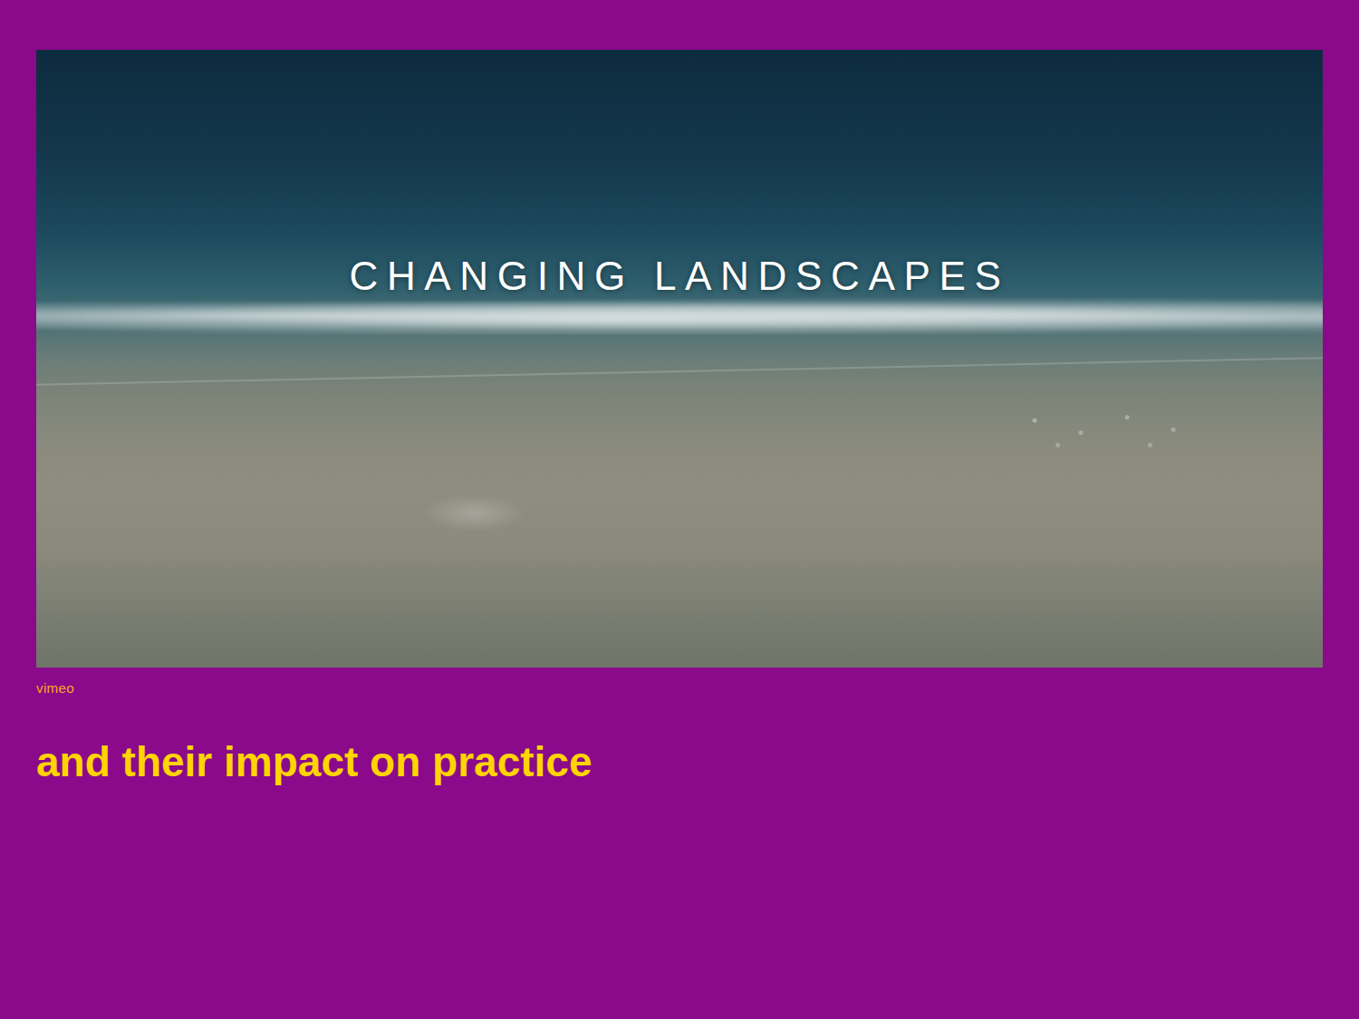CHANGING LANDSCAPES
vimeo
and their impact on practice